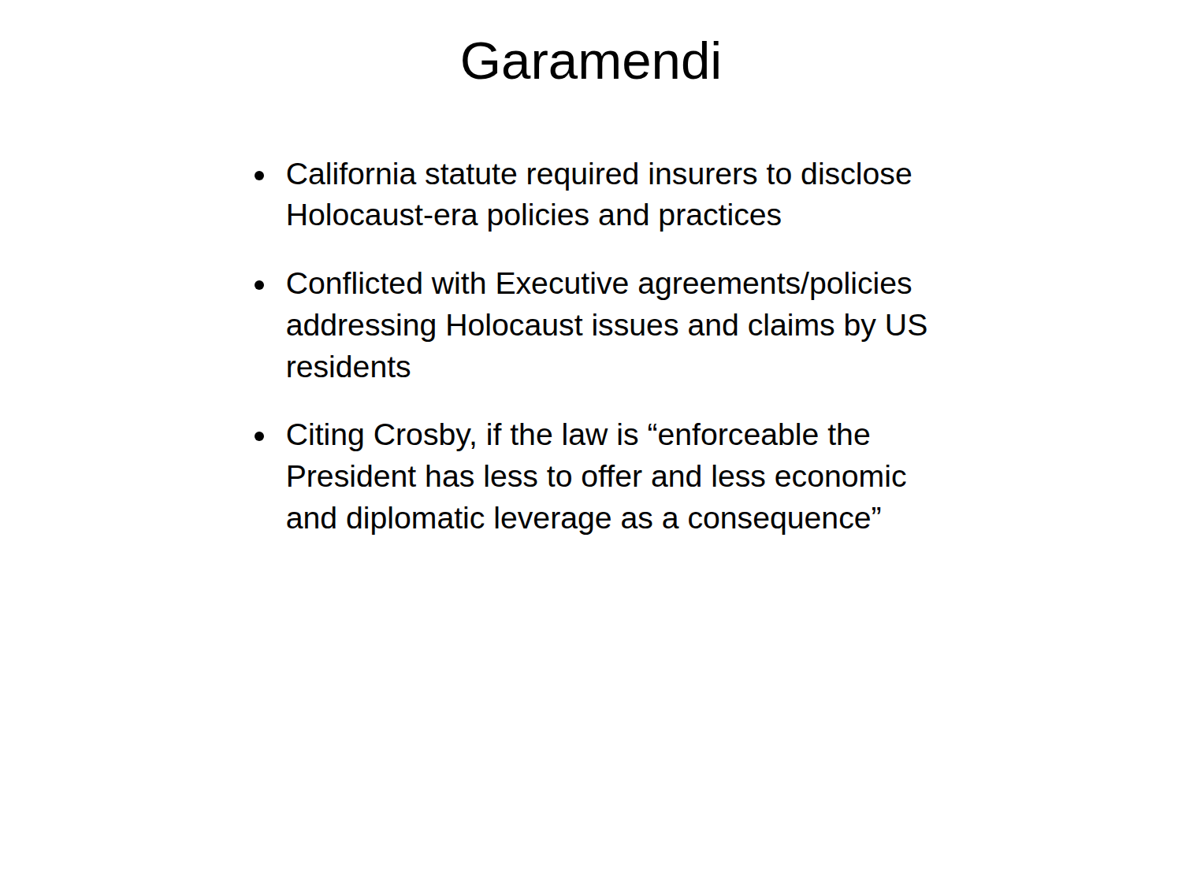Garamendi
California statute required insurers to disclose Holocaust-era policies and practices
Conflicted with Executive agreements/policies addressing Holocaust issues and claims by US residents
Citing Crosby, if the law is “enforceable the President has less to offer and less economic and diplomatic leverage as a consequence”